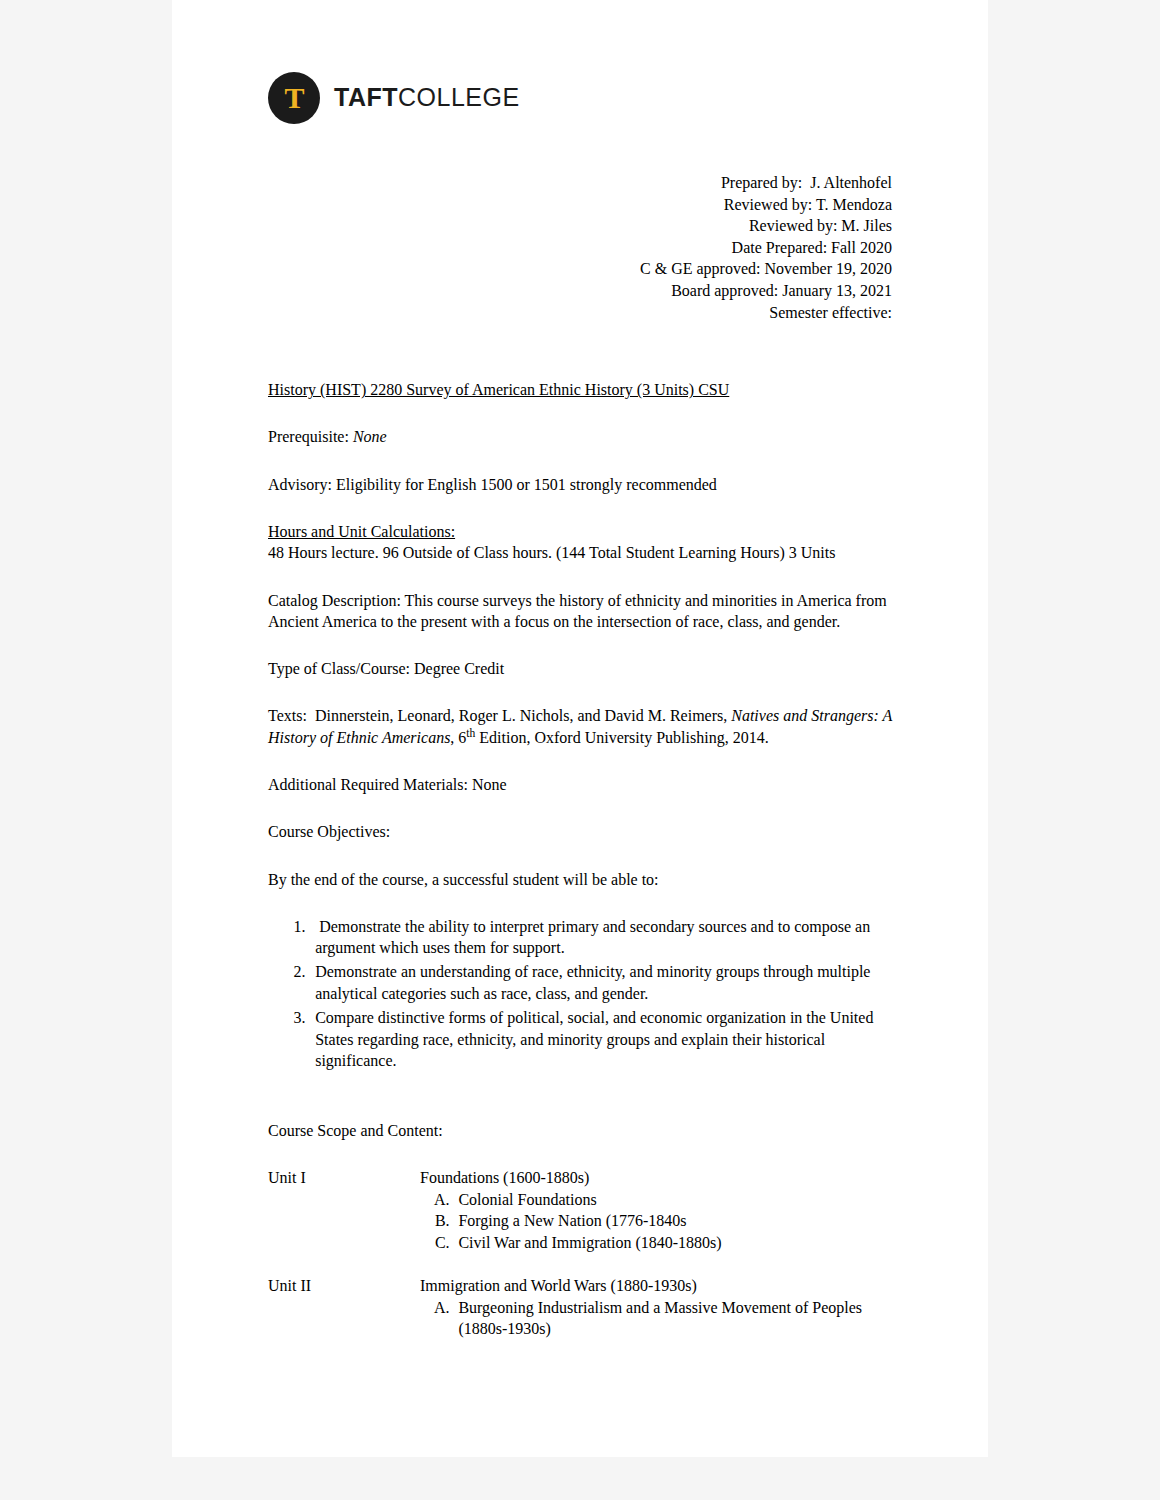T
TAFT COLLEGE
Prepared by: J. Altenhofel
Reviewed by: T. Mendoza
Reviewed by: M. Jiles
Date Prepared: Fall 2020
C & GE approved: November 19, 2020
Board approved: January 13, 2021
Semester effective:
History (HIST) 2280 Survey of American Ethnic History (3 Units) CSU
Prerequisite: None
Advisory: Eligibility for English 1500 or 1501 strongly recommended
Hours and Unit Calculations:
48 Hours lecture. 96 Outside of Class hours. (144 Total Student Learning Hours) 3 Units
Catalog Description: This course surveys the history of ethnicity and minorities in America from Ancient America to the present with a focus on the intersection of race, class, and gender.
Type of Class/Course: Degree Credit
Texts: Dinnerstein, Leonard, Roger L. Nichols, and David M. Reimers, Natives and Strangers: A History of Ethnic Americans, 6th Edition, Oxford University Publishing, 2014.
Additional Required Materials: None
Course Objectives:
By the end of the course, a successful student will be able to:
Demonstrate the ability to interpret primary and secondary sources and to compose an argument which uses them for support.
Demonstrate an understanding of race, ethnicity, and minority groups through multiple analytical categories such as race, class, and gender.
Compare distinctive forms of political, social, and economic organization in the United States regarding race, ethnicity, and minority groups and explain their historical significance.
Course Scope and Content:
| Unit I | Foundations (1600-1880s) Colonial Foundations Forging a New Nation (1776-1840s Civil War and Immigration (1840-1880s) |
| Unit II | Immigration and World Wars (1880-1930s) Burgeoning Industrialism and a Massive Movement of Peoples (1880s-1930s) |